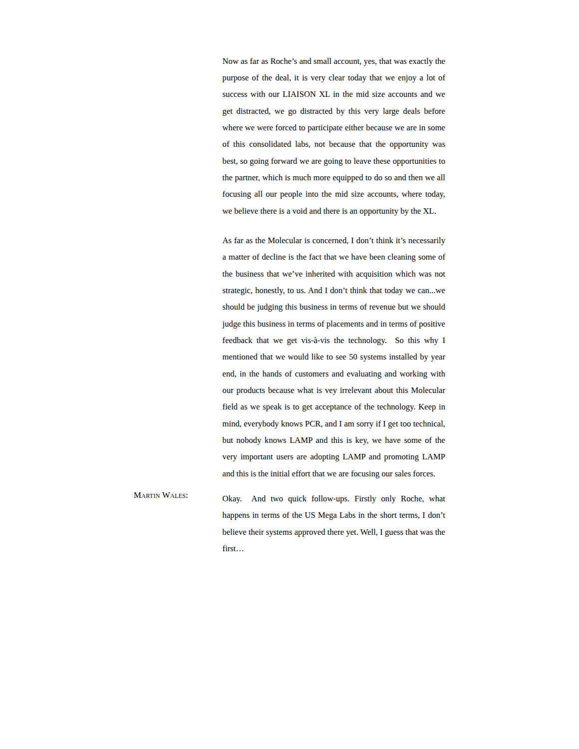Now as far as Roche’s and small account, yes, that was exactly the purpose of the deal, it is very clear today that we enjoy a lot of success with our LIAISON XL in the mid size accounts and we get distracted, we go distracted by this very large deals before where we were forced to participate either because we are in some of this consolidated labs, not because that the opportunity was best, so going forward we are going to leave these opportunities to the partner, which is much more equipped to do so and then we all focusing all our people into the mid size accounts, where today, we believe there is a void and there is an opportunity by the XL.
As far as the Molecular is concerned, I don’t think it’s necessarily a matter of decline is the fact that we have been cleaning some of the business that we’ve inherited with acquisition which was not strategic, honestly, to us. And I don’t think that today we can...we should be judging this business in terms of revenue but we should judge this business in terms of placements and in terms of positive feedback that we get vis-à-vis the technology. So this why I mentioned that we would like to see 50 systems installed by year end, in the hands of customers and evaluating and working with our products because what is vey irrelevant about this Molecular field as we speak is to get acceptance of the technology. Keep in mind, everybody knows PCR, and I am sorry if I get too technical, but nobody knows LAMP and this is key, we have some of the very important users are adopting LAMP and promoting LAMP and this is the initial effort that we are focusing our sales forces.
Martin Wales:
Okay. And two quick follow-ups. Firstly only Roche, what happens in terms of the US Mega Labs in the short terms, I don’t believe their systems approved there yet. Well, I guess that was the first…